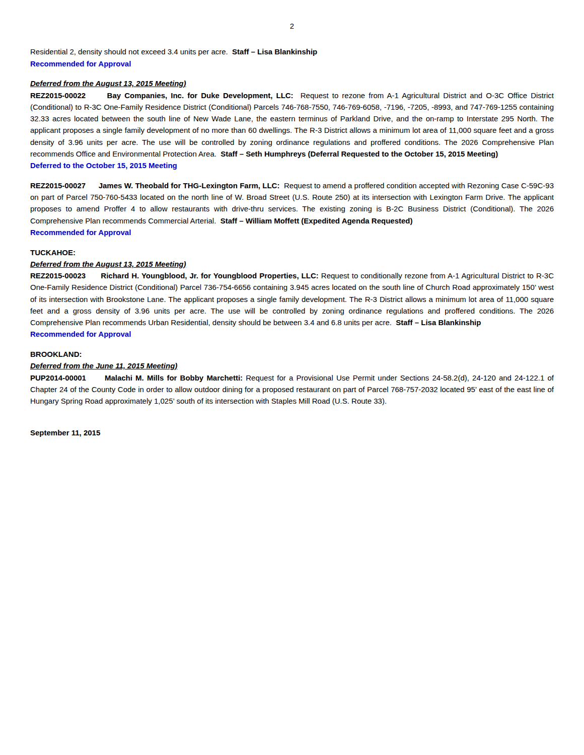2
Residential 2, density should not exceed 3.4 units per acre. Staff – Lisa Blankinship
Recommended for Approval
Deferred from the August 13, 2015 Meeting)
REZ2015-00022 Bay Companies, Inc. for Duke Development, LLC: Request to rezone from A-1 Agricultural District and O-3C Office District (Conditional) to R-3C One-Family Residence District (Conditional) Parcels 746-768-7550, 746-769-6058, -7196, -7205, -8993, and 747-769-1255 containing 32.33 acres located between the south line of New Wade Lane, the eastern terminus of Parkland Drive, and the on-ramp to Interstate 295 North. The applicant proposes a single family development of no more than 60 dwellings. The R-3 District allows a minimum lot area of 11,000 square feet and a gross density of 3.96 units per acre. The use will be controlled by zoning ordinance regulations and proffered conditions. The 2026 Comprehensive Plan recommends Office and Environmental Protection Area. Staff – Seth Humphreys (Deferral Requested to the October 15, 2015 Meeting)
Deferred to the October 15, 2015 Meeting
REZ2015-00027 James W. Theobald for THG-Lexington Farm, LLC: Request to amend a proffered condition accepted with Rezoning Case C-59C-93 on part of Parcel 750-760-5433 located on the north line of W. Broad Street (U.S. Route 250) at its intersection with Lexington Farm Drive. The applicant proposes to amend Proffer 4 to allow restaurants with drive-thru services. The existing zoning is B-2C Business District (Conditional). The 2026 Comprehensive Plan recommends Commercial Arterial. Staff – William Moffett (Expedited Agenda Requested)
Recommended for Approval
TUCKAHOE:
Deferred from the August 13, 2015 Meeting)
REZ2015-00023 Richard H. Youngblood, Jr. for Youngblood Properties, LLC: Request to conditionally rezone from A-1 Agricultural District to R-3C One-Family Residence District (Conditional) Parcel 736-754-6656 containing 3.945 acres located on the south line of Church Road approximately 150’ west of its intersection with Brookstone Lane. The applicant proposes a single family development. The R-3 District allows a minimum lot area of 11,000 square feet and a gross density of 3.96 units per acre. The use will be controlled by zoning ordinance regulations and proffered conditions. The 2026 Comprehensive Plan recommends Urban Residential, density should be between 3.4 and 6.8 units per acre. Staff – Lisa Blankinship
Recommended for Approval
BROOKLAND:
Deferred from the June 11, 2015 Meeting)
PUP2014-00001 Malachi M. Mills for Bobby Marchetti: Request for a Provisional Use Permit under Sections 24-58.2(d), 24-120 and 24-122.1 of Chapter 24 of the County Code in order to allow outdoor dining for a proposed restaurant on part of Parcel 768-757-2032 located 95’ east of the east line of Hungary Spring Road approximately 1,025’ south of its intersection with Staples Mill Road (U.S. Route 33).
September 11, 2015